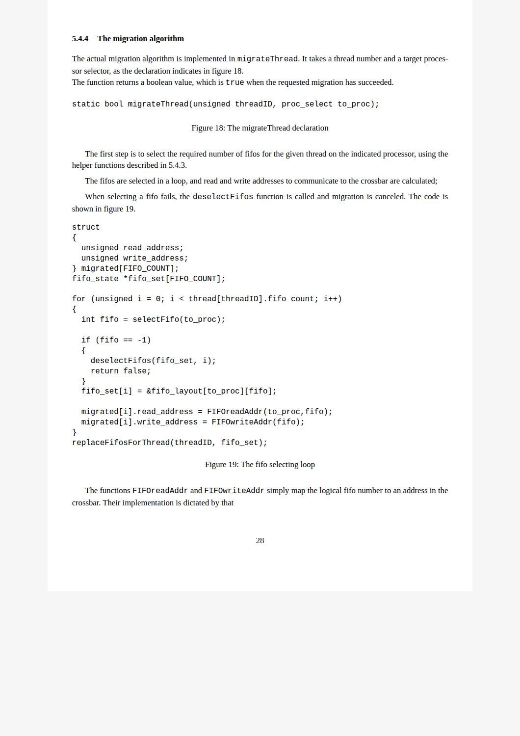5.4.4 The migration algorithm
The actual migration algorithm is implemented in migrateThread. It takes a thread number and a target processor selector, as the declaration indicates in figure 18.
The function returns a boolean value, which is true when the requested migration has succeeded.
static bool migrateThread(unsigned threadID, proc_select to_proc);
Figure 18: The migrateThread declaration
The first step is to select the required number of fifos for the given thread on the indicated processor, using the helper functions described in 5.4.3.
The fifos are selected in a loop, and read and write addresses to communicate to the crossbar are calculated;
When selecting a fifo fails, the deselectFifos function is called and migration is canceled. The code is shown in figure 19.
struct
{
  unsigned read_address;
  unsigned write_address;
} migrated[FIFO_COUNT];
fifo_state *fifo_set[FIFO_COUNT];

for (unsigned i = 0; i < thread[threadID].fifo_count; i++)
{
  int fifo = selectFifo(to_proc);

  if (fifo == -1)
  {
    deselectFifos(fifo_set, i);
    return false;
  }
  fifo_set[i] = &fifo_layout[to_proc][fifo];

  migrated[i].read_address = FIFOreadAddr(to_proc,fifo);
  migrated[i].write_address = FIFOwriteAddr(fifo);
}
replaceFifosForThread(threadID, fifo_set);
Figure 19: The fifo selecting loop
The functions FIFOreadAddr and FIFOwriteAddr simply map the logical fifo number to an address in the crossbar. Their implementation is dictated by that
28